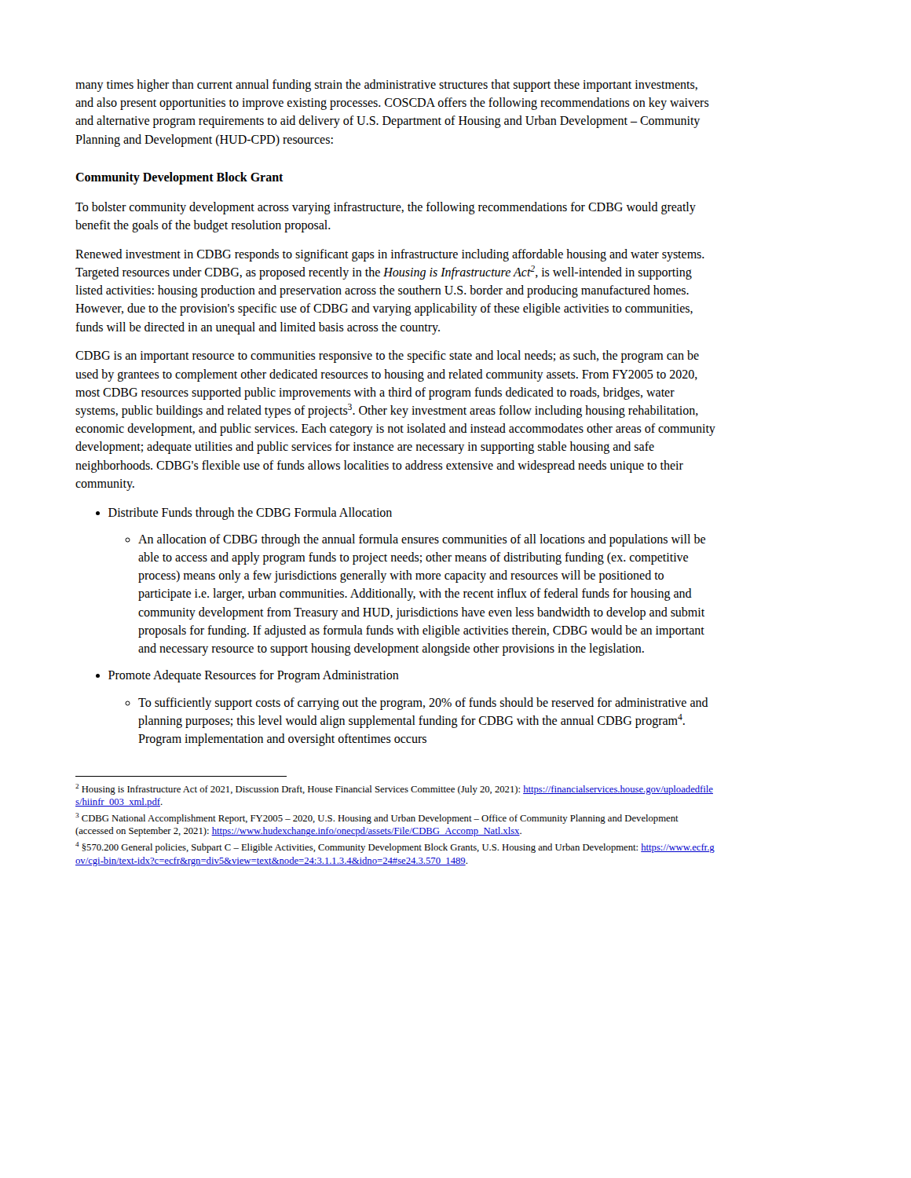many times higher than current annual funding strain the administrative structures that support these important investments, and also present opportunities to improve existing processes. COSCDA offers the following recommendations on key waivers and alternative program requirements to aid delivery of U.S. Department of Housing and Urban Development – Community Planning and Development (HUD-CPD) resources:
Community Development Block Grant
To bolster community development across varying infrastructure, the following recommendations for CDBG would greatly benefit the goals of the budget resolution proposal.
Renewed investment in CDBG responds to significant gaps in infrastructure including affordable housing and water systems. Targeted resources under CDBG, as proposed recently in the Housing is Infrastructure Act2, is well-intended in supporting listed activities: housing production and preservation across the southern U.S. border and producing manufactured homes. However, due to the provision's specific use of CDBG and varying applicability of these eligible activities to communities, funds will be directed in an unequal and limited basis across the country.
CDBG is an important resource to communities responsive to the specific state and local needs; as such, the program can be used by grantees to complement other dedicated resources to housing and related community assets. From FY2005 to 2020, most CDBG resources supported public improvements with a third of program funds dedicated to roads, bridges, water systems, public buildings and related types of projects3. Other key investment areas follow including housing rehabilitation, economic development, and public services. Each category is not isolated and instead accommodates other areas of community development; adequate utilities and public services for instance are necessary in supporting stable housing and safe neighborhoods. CDBG's flexible use of funds allows localities to address extensive and widespread needs unique to their community.
Distribute Funds through the CDBG Formula Allocation
An allocation of CDBG through the annual formula ensures communities of all locations and populations will be able to access and apply program funds to project needs; other means of distributing funding (ex. competitive process) means only a few jurisdictions generally with more capacity and resources will be positioned to participate i.e. larger, urban communities. Additionally, with the recent influx of federal funds for housing and community development from Treasury and HUD, jurisdictions have even less bandwidth to develop and submit proposals for funding. If adjusted as formula funds with eligible activities therein, CDBG would be an important and necessary resource to support housing development alongside other provisions in the legislation.
Promote Adequate Resources for Program Administration
To sufficiently support costs of carrying out the program, 20% of funds should be reserved for administrative and planning purposes; this level would align supplemental funding for CDBG with the annual CDBG program4. Program implementation and oversight oftentimes occurs
2 Housing is Infrastructure Act of 2021, Discussion Draft, House Financial Services Committee (July 20, 2021): https://financialservices.house.gov/uploadedfiles/hiinfr_003_xml.pdf.
3 CDBG National Accomplishment Report, FY2005 – 2020, U.S. Housing and Urban Development – Office of Community Planning and Development (accessed on September 2, 2021): https://www.hudexchange.info/onecpd/assets/File/CDBG_Accomp_Natl.xlsx.
4 §570.200 General policies, Subpart C – Eligible Activities, Community Development Block Grants, U.S. Housing and Urban Development: https://www.ecfr.gov/cgi-bin/text-idx?c=ecfr&rgn=div5&view=text&node=24:3.1.1.3.4&idno=24#se24.3.570_1489.